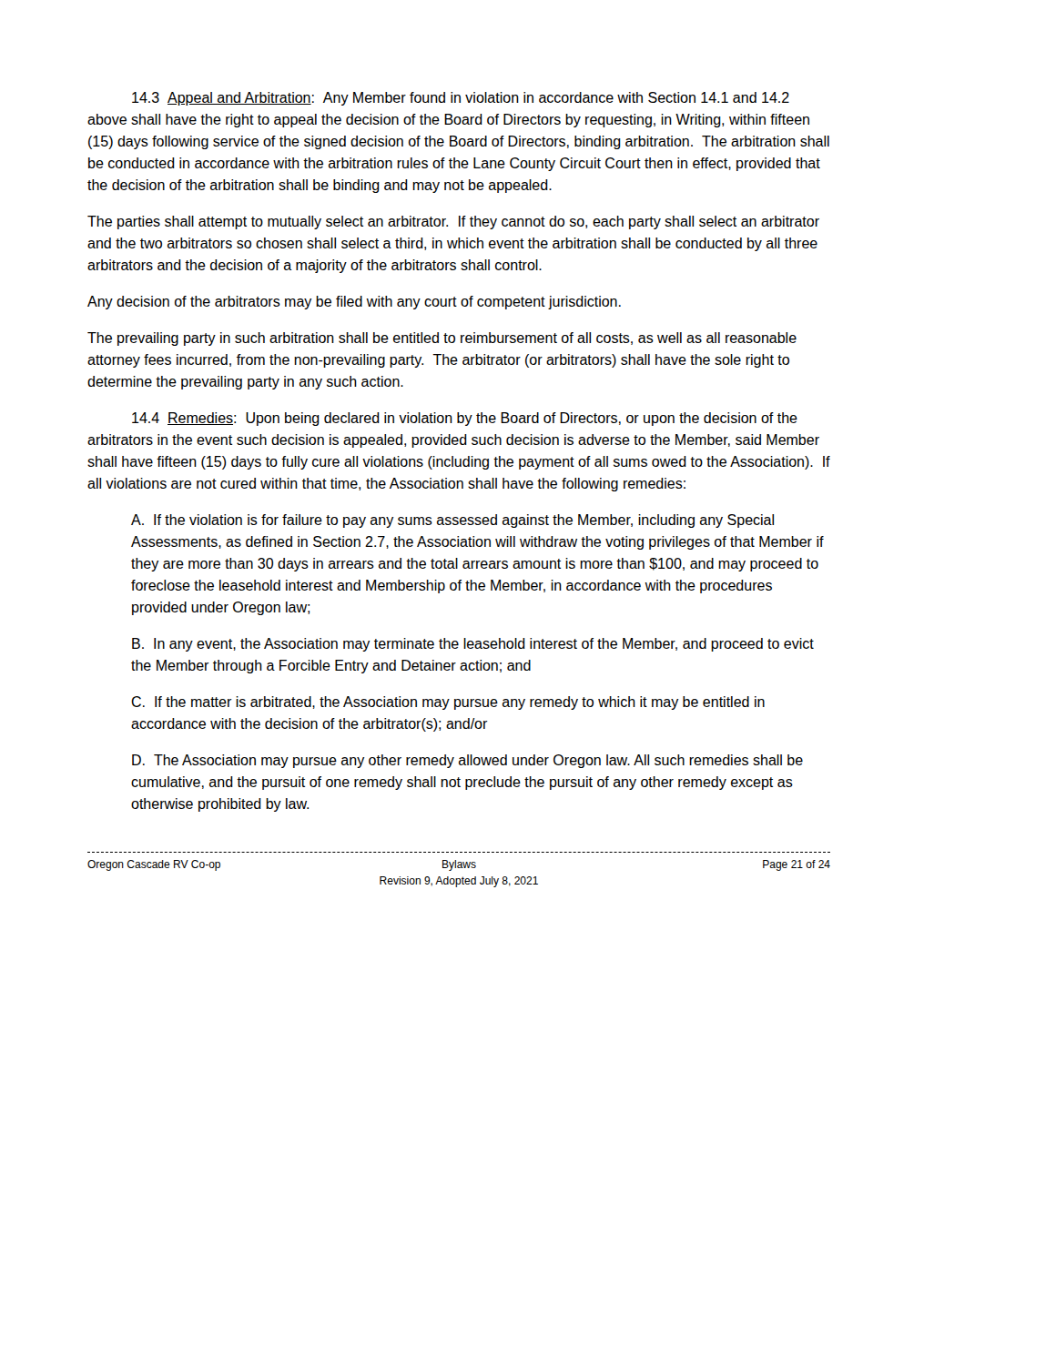14.3 Appeal and Arbitration: Any Member found in violation in accordance with Section 14.1 and 14.2 above shall have the right to appeal the decision of the Board of Directors by requesting, in Writing, within fifteen (15) days following service of the signed decision of the Board of Directors, binding arbitration. The arbitration shall be conducted in accordance with the arbitration rules of the Lane County Circuit Court then in effect, provided that the decision of the arbitration shall be binding and may not be appealed.
The parties shall attempt to mutually select an arbitrator. If they cannot do so, each party shall select an arbitrator and the two arbitrators so chosen shall select a third, in which event the arbitration shall be conducted by all three arbitrators and the decision of a majority of the arbitrators shall control.
Any decision of the arbitrators may be filed with any court of competent jurisdiction.
The prevailing party in such arbitration shall be entitled to reimbursement of all costs, as well as all reasonable attorney fees incurred, from the non-prevailing party. The arbitrator (or arbitrators) shall have the sole right to determine the prevailing party in any such action.
14.4 Remedies: Upon being declared in violation by the Board of Directors, or upon the decision of the arbitrators in the event such decision is appealed, provided such decision is adverse to the Member, said Member shall have fifteen (15) days to fully cure all violations (including the payment of all sums owed to the Association). If all violations are not cured within that time, the Association shall have the following remedies:
A. If the violation is for failure to pay any sums assessed against the Member, including any Special Assessments, as defined in Section 2.7, the Association will withdraw the voting privileges of that Member if they are more than 30 days in arrears and the total arrears amount is more than $100, and may proceed to foreclose the leasehold interest and Membership of the Member, in accordance with the procedures provided under Oregon law;
B. In any event, the Association may terminate the leasehold interest of the Member, and proceed to evict the Member through a Forcible Entry and Detainer action; and
C. If the matter is arbitrated, the Association may pursue any remedy to which it may be entitled in accordance with the decision of the arbitrator(s); and/or
D. The Association may pursue any other remedy allowed under Oregon law. All such remedies shall be cumulative, and the pursuit of one remedy shall not preclude the pursuit of any other remedy except as otherwise prohibited by law.
| Oregon Cascade RV Co-op | Bylaws Revision 9, Adopted July 8, 2021 | Page 21 of 24 |